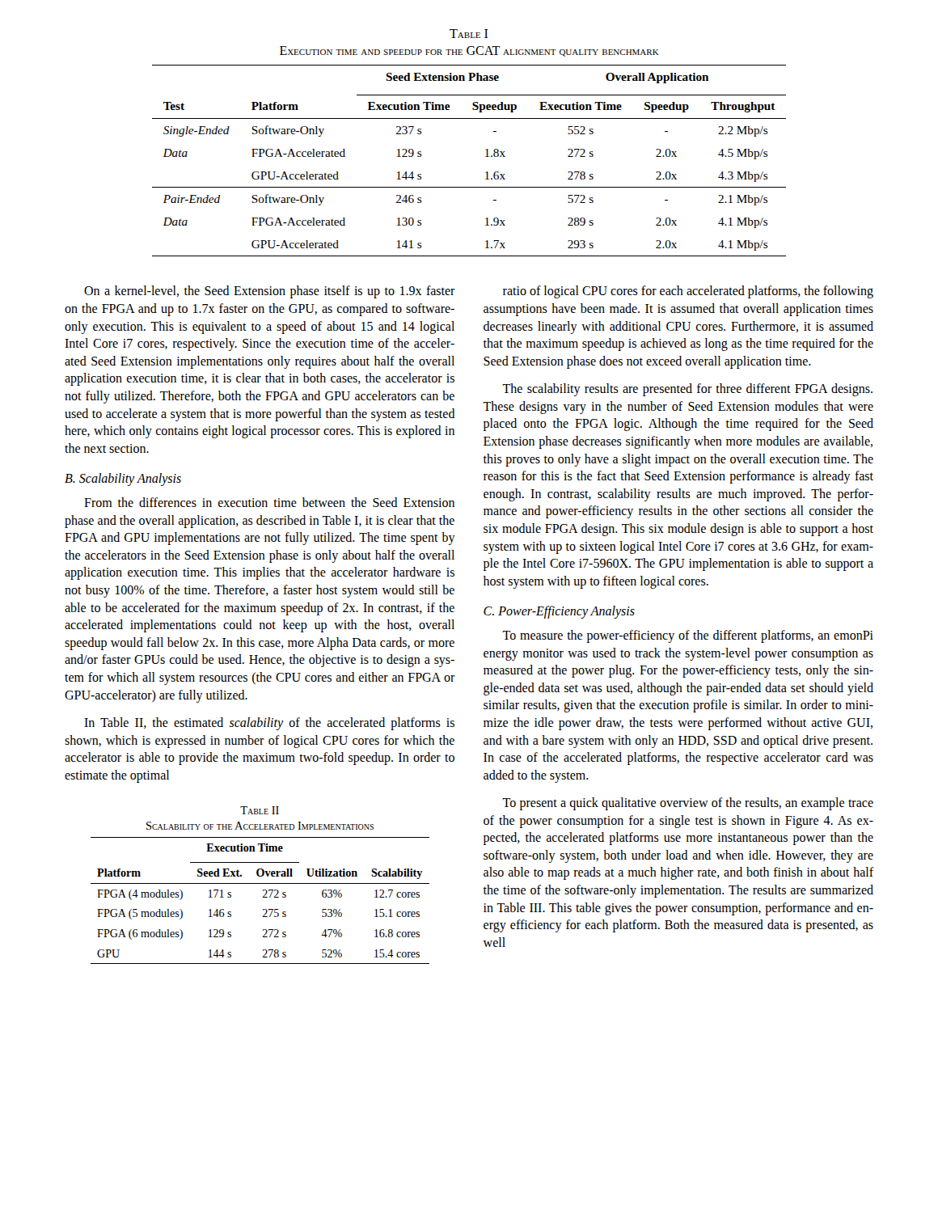Table I Execution time and speedup for the GCAT alignment quality benchmark
| | | Seed Extension Phase | Overall Application |
| --- | --- | --- | --- |
| Test | Platform | Execution Time | Speedup | Execution Time | Speedup | Throughput |
| Single-Ended | Software-Only | 237 s | - | 552 s | - | 2.2 Mbp/s |
| Data | FPGA-Accelerated | 129 s | 1.8x | 272 s | 2.0x | 4.5 Mbp/s |
| | GPU-Accelerated | 144 s | 1.6x | 278 s | 2.0x | 4.3 Mbp/s |
| Pair-Ended | Software-Only | 246 s | - | 572 s | - | 2.1 Mbp/s |
| Data | FPGA-Accelerated | 130 s | 1.9x | 289 s | 2.0x | 4.1 Mbp/s |
| | GPU-Accelerated | 141 s | 1.7x | 293 s | 2.0x | 4.1 Mbp/s |
On a kernel-level, the Seed Extension phase itself is up to 1.9x faster on the FPGA and up to 1.7x faster on the GPU, as compared to software-only execution. This is equivalent to a speed of about 15 and 14 logical Intel Core i7 cores, respectively. Since the execution time of the accelerated Seed Extension implementations only requires about half the overall application execution time, it is clear that in both cases, the accelerator is not fully utilized. Therefore, both the FPGA and GPU accelerators can be used to accelerate a system that is more powerful than the system as tested here, which only contains eight logical processor cores. This is explored in the next section.
B. Scalability Analysis
From the differences in execution time between the Seed Extension phase and the overall application, as described in Table I, it is clear that the FPGA and GPU implementations are not fully utilized. The time spent by the accelerators in the Seed Extension phase is only about half the overall application execution time. This implies that the accelerator hardware is not busy 100% of the time. Therefore, a faster host system would still be able to be accelerated for the maximum speedup of 2x. In contrast, if the accelerated implementations could not keep up with the host, overall speedup would fall below 2x. In this case, more Alpha Data cards, or more and/or faster GPUs could be used. Hence, the objective is to design a system for which all system resources (the CPU cores and either an FPGA or GPU-accelerator) are fully utilized.
In Table II, the estimated scalability of the accelerated platforms is shown, which is expressed in number of logical CPU cores for which the accelerator is able to provide the maximum two-fold speedup. In order to estimate the optimal
Table II Scalability of the Accelerated Implementations
| | Execution Time | | |
| --- | --- | --- | --- |
| Platform | Seed Ext. | Overall | Utilization | Scalability |
| FPGA (4 modules) | 171 s | 272 s | 63% | 12.7 cores |
| FPGA (5 modules) | 146 s | 275 s | 53% | 15.1 cores |
| FPGA (6 modules) | 129 s | 272 s | 47% | 16.8 cores |
| GPU | 144 s | 278 s | 52% | 15.4 cores |
ratio of logical CPU cores for each accelerated platforms, the following assumptions have been made. It is assumed that overall application times decreases linearly with additional CPU cores. Furthermore, it is assumed that the maximum speedup is achieved as long as the time required for the Seed Extension phase does not exceed overall application time.
The scalability results are presented for three different FPGA designs. These designs vary in the number of Seed Extension modules that were placed onto the FPGA logic. Although the time required for the Seed Extension phase decreases significantly when more modules are available, this proves to only have a slight impact on the overall execution time. The reason for this is the fact that Seed Extension performance is already fast enough. In contrast, scalability results are much improved. The performance and power-efficiency results in the other sections all consider the six module FPGA design. This six module design is able to support a host system with up to sixteen logical Intel Core i7 cores at 3.6 GHz, for example the Intel Core i7-5960X. The GPU implementation is able to support a host system with up to fifteen logical cores.
C. Power-Efficiency Analysis
To measure the power-efficiency of the different platforms, an emonPi energy monitor was used to track the system-level power consumption as measured at the power plug. For the power-efficiency tests, only the single-ended data set was used, although the pair-ended data set should yield similar results, given that the execution profile is similar. In order to minimize the idle power draw, the tests were performed without active GUI, and with a bare system with only an HDD, SSD and optical drive present. In case of the accelerated platforms, the respective accelerator card was added to the system.
To present a quick qualitative overview of the results, an example trace of the power consumption for a single test is shown in Figure 4. As expected, the accelerated platforms use more instantaneous power than the software-only system, both under load and when idle. However, they are also able to map reads at a much higher rate, and both finish in about half the time of the software-only implementation. The results are summarized in Table III. This table gives the power consumption, performance and energy efficiency for each platform. Both the measured data is presented, as well